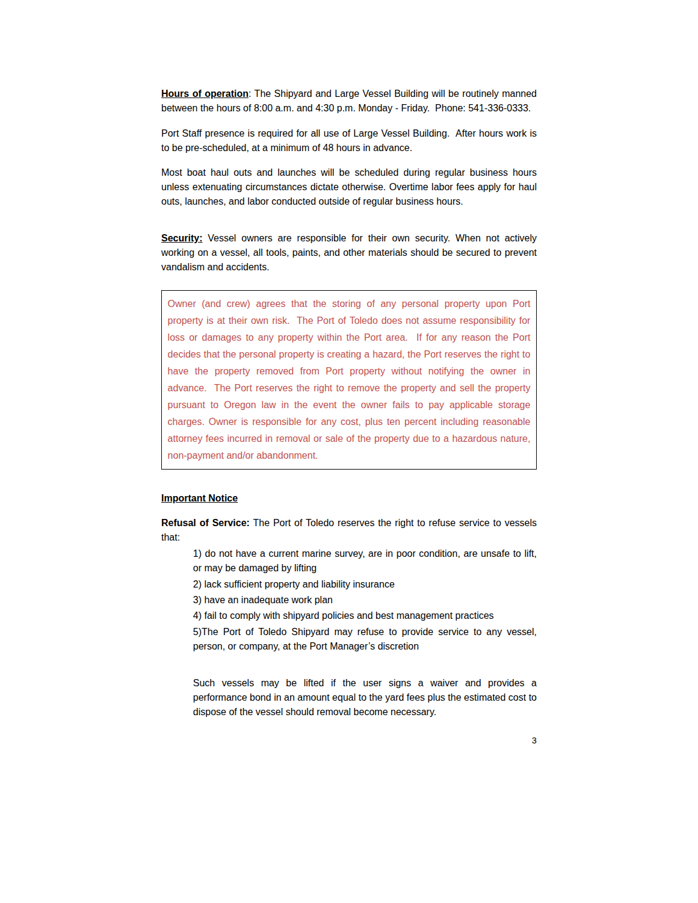Hours of operation: The Shipyard and Large Vessel Building will be routinely manned between the hours of 8:00 a.m. and 4:30 p.m. Monday - Friday. Phone: 541-336-0333.
Port Staff presence is required for all use of Large Vessel Building. After hours work is to be pre-scheduled, at a minimum of 48 hours in advance.
Most boat haul outs and launches will be scheduled during regular business hours unless extenuating circumstances dictate otherwise. Overtime labor fees apply for haul outs, launches, and labor conducted outside of regular business hours.
Security: Vessel owners are responsible for their own security. When not actively working on a vessel, all tools, paints, and other materials should be secured to prevent vandalism and accidents.
Owner (and crew) agrees that the storing of any personal property upon Port property is at their own risk. The Port of Toledo does not assume responsibility for loss or damages to any property within the Port area. If for any reason the Port decides that the personal property is creating a hazard, the Port reserves the right to have the property removed from Port property without notifying the owner in advance. The Port reserves the right to remove the property and sell the property pursuant to Oregon law in the event the owner fails to pay applicable storage charges. Owner is responsible for any cost, plus ten percent including reasonable attorney fees incurred in removal or sale of the property due to a hazardous nature, non-payment and/or abandonment.
Important Notice
Refusal of Service: The Port of Toledo reserves the right to refuse service to vessels that:
1) do not have a current marine survey, are in poor condition, are unsafe to lift, or may be damaged by lifting
2) lack sufficient property and liability insurance
3) have an inadequate work plan
4) fail to comply with shipyard policies and best management practices
5)The Port of Toledo Shipyard may refuse to provide service to any vessel, person, or company, at the Port Manager’s discretion
Such vessels may be lifted if the user signs a waiver and provides a performance bond in an amount equal to the yard fees plus the estimated cost to dispose of the vessel should removal become necessary.
3